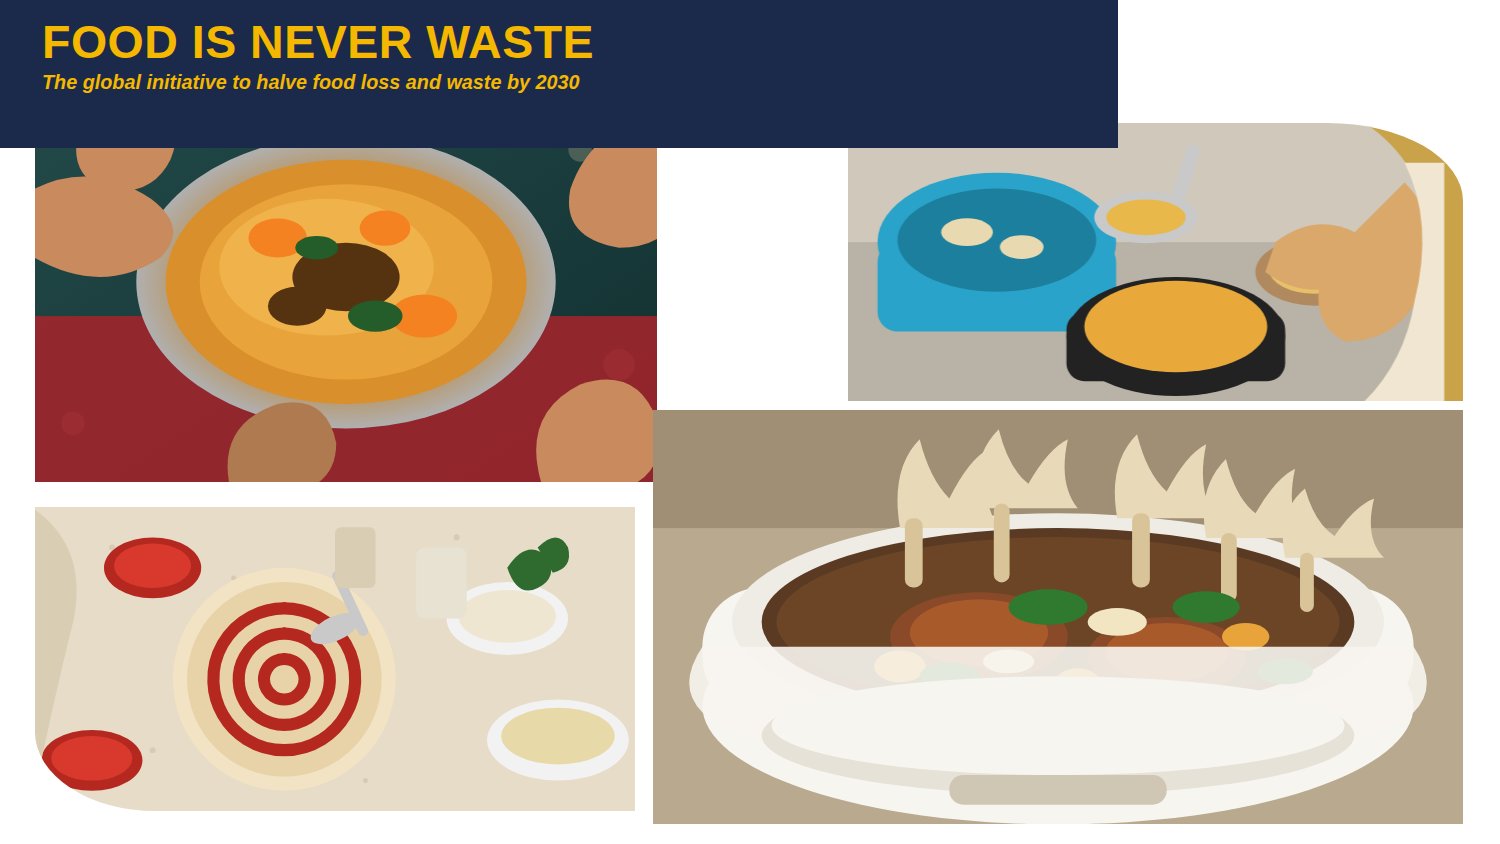Food is never waste
The global initiative to halve food loss and waste by 2030